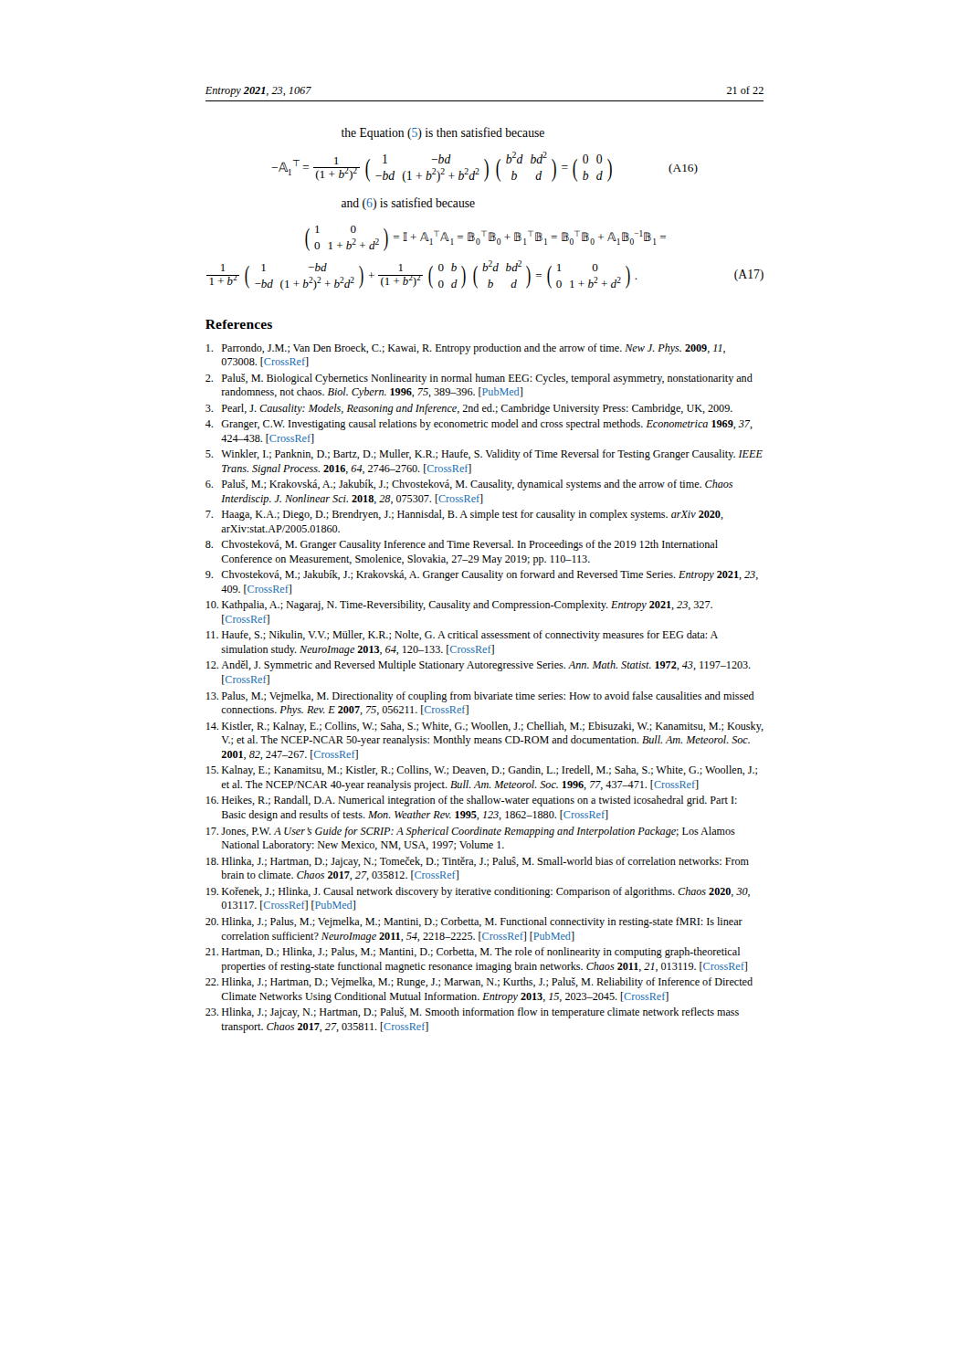Entropy 2021, 23, 1067
21 of 22
the Equation (5) is then satisfied because
−𝔸1⊤ = 1 (1 + b2)2 (
| 1 | − bd |
| − bd | (1 + b 2 ) 2 + b 2 d 2 |
) (
| b 2 d | bd 2 |
| b | d |
) = (
| 0 | 0 |
| b | d |
)
(A16)
and (6) is satisfied because
(
| 1 | 0 |
| 0 | 1 + b 2 + d 2 |
) = 𝕀 + 𝔸1⊤𝔸1 = 𝔹0⊤𝔹0 + 𝔹1⊤𝔹1 = 𝔹0⊤𝔹0 + 𝔸1𝔹0−1𝔹1 =
1 1 + b2 (
| 1 | − bd |
| − bd | (1 + b 2 ) 2 + b 2 d 2 |
) + 1 (1 + b2)2 (
| 0 | b |
| 0 | d |
) (
| b 2 d | bd 2 |
| b | d |
) = (
| 1 | 0 |
| 0 | 1 + b 2 + d 2 |
) . (A17)
References
Parrondo, J.M.; Van Den Broeck, C.; Kawai, R. Entropy production and the arrow of time. New J. Phys. 2009, 11, 073008. [CrossRef]
Paluš, M. Biological Cybernetics Nonlinearity in normal human EEG: Cycles, temporal asymmetry, nonstationarity and randomness, not chaos. Biol. Cybern. 1996, 75, 389–396. [PubMed]
Pearl, J. Causality: Models, Reasoning and Inference, 2nd ed.; Cambridge University Press: Cambridge, UK, 2009.
Granger, C.W. Investigating causal relations by econometric model and cross spectral methods. Econometrica 1969, 37, 424–438. [CrossRef]
Winkler, I.; Panknin, D.; Bartz, D.; Muller, K.R.; Haufe, S. Validity of Time Reversal for Testing Granger Causality. IEEE Trans. Signal Process. 2016, 64, 2746–2760. [CrossRef]
Paluš, M.; Krakovská, A.; Jakubík, J.; Chvosteková, M. Causality, dynamical systems and the arrow of time. Chaos Interdiscip. J. Nonlinear Sci. 2018, 28, 075307. [CrossRef]
Haaga, K.A.; Diego, D.; Brendryen, J.; Hannisdal, B. A simple test for causality in complex systems. arXiv 2020, arXiv:stat.AP/2005.01860.
Chvosteková, M. Granger Causality Inference and Time Reversal. In Proceedings of the 2019 12th International Conference on Measurement, Smolenice, Slovakia, 27–29 May 2019; pp. 110–113.
Chvosteková, M.; Jakubík, J.; Krakovská, A. Granger Causality on forward and Reversed Time Series. Entropy 2021, 23, 409. [CrossRef]
Kathpalia, A.; Nagaraj, N. Time-Reversibility, Causality and Compression-Complexity. Entropy 2021, 23, 327. [CrossRef]
Haufe, S.; Nikulin, V.V.; Müller, K.R.; Nolte, G. A critical assessment of connectivity measures for EEG data: A simulation study. NeuroImage 2013, 64, 120–133. [CrossRef]
Anděl, J. Symmetric and Reversed Multiple Stationary Autoregressive Series. Ann. Math. Statist. 1972, 43, 1197–1203. [CrossRef]
Palus, M.; Vejmelka, M. Directionality of coupling from bivariate time series: How to avoid false causalities and missed connections. Phys. Rev. E 2007, 75, 056211. [CrossRef]
Kistler, R.; Kalnay, E.; Collins, W.; Saha, S.; White, G.; Woollen, J.; Chelliah, M.; Ebisuzaki, W.; Kanamitsu, M.; Kousky, V.; et al. The NCEP-NCAR 50-year reanalysis: Monthly means CD-ROM and documentation. Bull. Am. Meteorol. Soc. 2001, 82, 247–267. [CrossRef]
Kalnay, E.; Kanamitsu, M.; Kistler, R.; Collins, W.; Deaven, D.; Gandin, L.; Iredell, M.; Saha, S.; White, G.; Woollen, J.; et al. The NCEP/NCAR 40-year reanalysis project. Bull. Am. Meteorol. Soc. 1996, 77, 437–471. [CrossRef]
Heikes, R.; Randall, D.A. Numerical integration of the shallow-water equations on a twisted icosahedral grid. Part I: Basic design and results of tests. Mon. Weather Rev. 1995, 123, 1862–1880. [CrossRef]
Jones, P.W. A User’s Guide for SCRIP: A Spherical Coordinate Remapping and Interpolation Package; Los Alamos National Laboratory: New Mexico, NM, USA, 1997; Volume 1.
Hlinka, J.; Hartman, D.; Jajcay, N.; Tomeček, D.; Tintěra, J.; Paluŝ, M. Small-world bias of correlation networks: From brain to climate. Chaos 2017, 27, 035812. [CrossRef]
Kořenek, J.; Hlinka, J. Causal network discovery by iterative conditioning: Comparison of algorithms. Chaos 2020, 30, 013117. [CrossRef] [PubMed]
Hlinka, J.; Palus, M.; Vejmelka, M.; Mantini, D.; Corbetta, M. Functional connectivity in resting-state fMRI: Is linear correlation sufficient? NeuroImage 2011, 54, 2218–2225. [CrossRef] [PubMed]
Hartman, D.; Hlinka, J.; Palus, M.; Mantini, D.; Corbetta, M. The role of nonlinearity in computing graph-theoretical properties of resting-state functional magnetic resonance imaging brain networks. Chaos 2011, 21, 013119. [CrossRef]
Hlinka, J.; Hartman, D.; Vejmelka, M.; Runge, J.; Marwan, N.; Kurths, J.; Paluš, M. Reliability of Inference of Directed Climate Networks Using Conditional Mutual Information. Entropy 2013, 15, 2023–2045. [CrossRef]
Hlinka, J.; Jajcay, N.; Hartman, D.; Paluš, M. Smooth information flow in temperature climate network reflects mass transport. Chaos 2017, 27, 035811. [CrossRef]